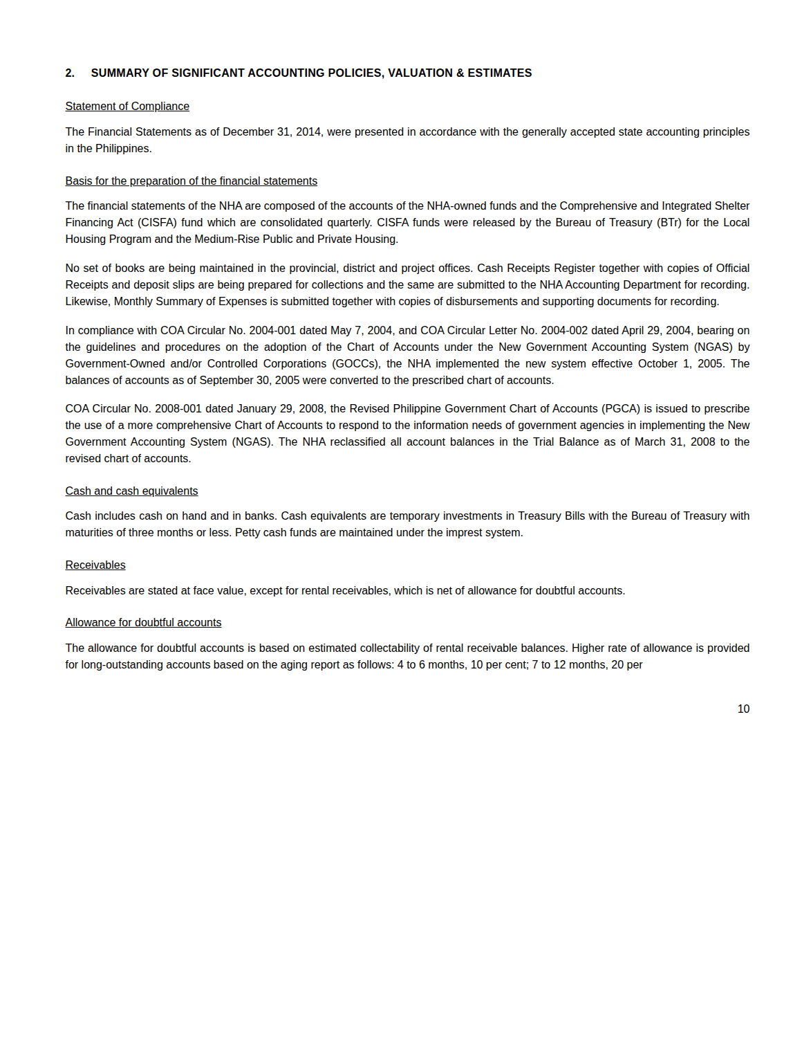2. Summary of Significant Accounting Policies, Valuation & Estimates
Statement of Compliance
The Financial Statements as of December 31, 2014, were presented in accordance with the generally accepted state accounting principles in the Philippines.
Basis for the preparation of the financial statements
The financial statements of the NHA are composed of the accounts of the NHA-owned funds and the Comprehensive and Integrated Shelter Financing Act (CISFA) fund which are consolidated quarterly. CISFA funds were released by the Bureau of Treasury (BTr) for the Local Housing Program and the Medium-Rise Public and Private Housing.
No set of books are being maintained in the provincial, district and project offices. Cash Receipts Register together with copies of Official Receipts and deposit slips are being prepared for collections and the same are submitted to the NHA Accounting Department for recording. Likewise, Monthly Summary of Expenses is submitted together with copies of disbursements and supporting documents for recording.
In compliance with COA Circular No. 2004-001 dated May 7, 2004, and COA Circular Letter No. 2004-002 dated April 29, 2004, bearing on the guidelines and procedures on the adoption of the Chart of Accounts under the New Government Accounting System (NGAS) by Government-Owned and/or Controlled Corporations (GOCCs), the NHA implemented the new system effective October 1, 2005. The balances of accounts as of September 30, 2005 were converted to the prescribed chart of accounts.
COA Circular No. 2008-001 dated January 29, 2008, the Revised Philippine Government Chart of Accounts (PGCA) is issued to prescribe the use of a more comprehensive Chart of Accounts to respond to the information needs of government agencies in implementing the New Government Accounting System (NGAS). The NHA reclassified all account balances in the Trial Balance as of March 31, 2008 to the revised chart of accounts.
Cash and cash equivalents
Cash includes cash on hand and in banks. Cash equivalents are temporary investments in Treasury Bills with the Bureau of Treasury with maturities of three months or less. Petty cash funds are maintained under the imprest system.
Receivables
Receivables are stated at face value, except for rental receivables, which is net of allowance for doubtful accounts.
Allowance for doubtful accounts
The allowance for doubtful accounts is based on estimated collectability of rental receivable balances. Higher rate of allowance is provided for long-outstanding accounts based on the aging report as follows: 4 to 6 months, 10 per cent; 7 to 12 months, 20 per
10